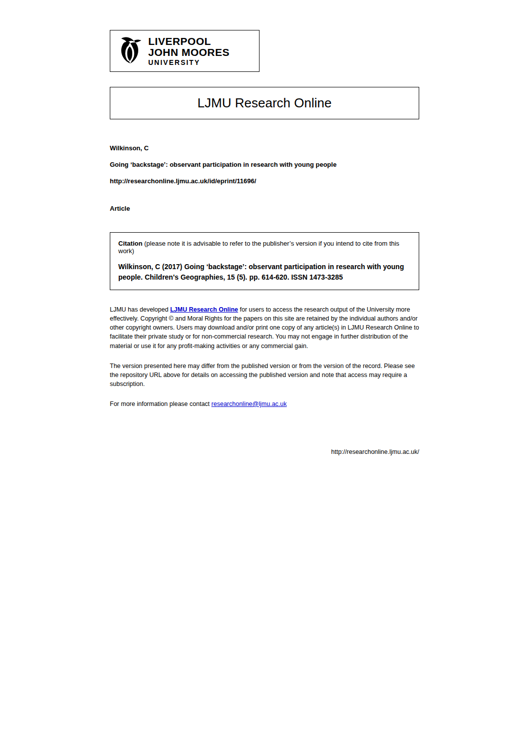LIVERPOOL JOHN MOORES UNIVERSITY
LJMU Research Online
Wilkinson, C
Going ‘backstage’: observant participation in research with young people
http://researchonline.ljmu.ac.uk/id/eprint/11696/
Article
Citation (please note it is advisable to refer to the publisher’s version if you intend to cite from this work)
Wilkinson, C (2017) Going ‘backstage’: observant participation in research with young people. Children's Geographies, 15 (5). pp. 614-620. ISSN 1473-3285
LJMU has developed LJMU Research Online for users to access the research output of the University more effectively. Copyright © and Moral Rights for the papers on this site are retained by the individual authors and/or other copyright owners. Users may download and/or print one copy of any article(s) in LJMU Research Online to facilitate their private study or for non-commercial research. You may not engage in further distribution of the material or use it for any profit-making activities or any commercial gain.
The version presented here may differ from the published version or from the version of the record. Please see the repository URL above for details on accessing the published version and note that access may require a subscription.
For more information please contact researchonline@ljmu.ac.uk
http://researchonline.ljmu.ac.uk/